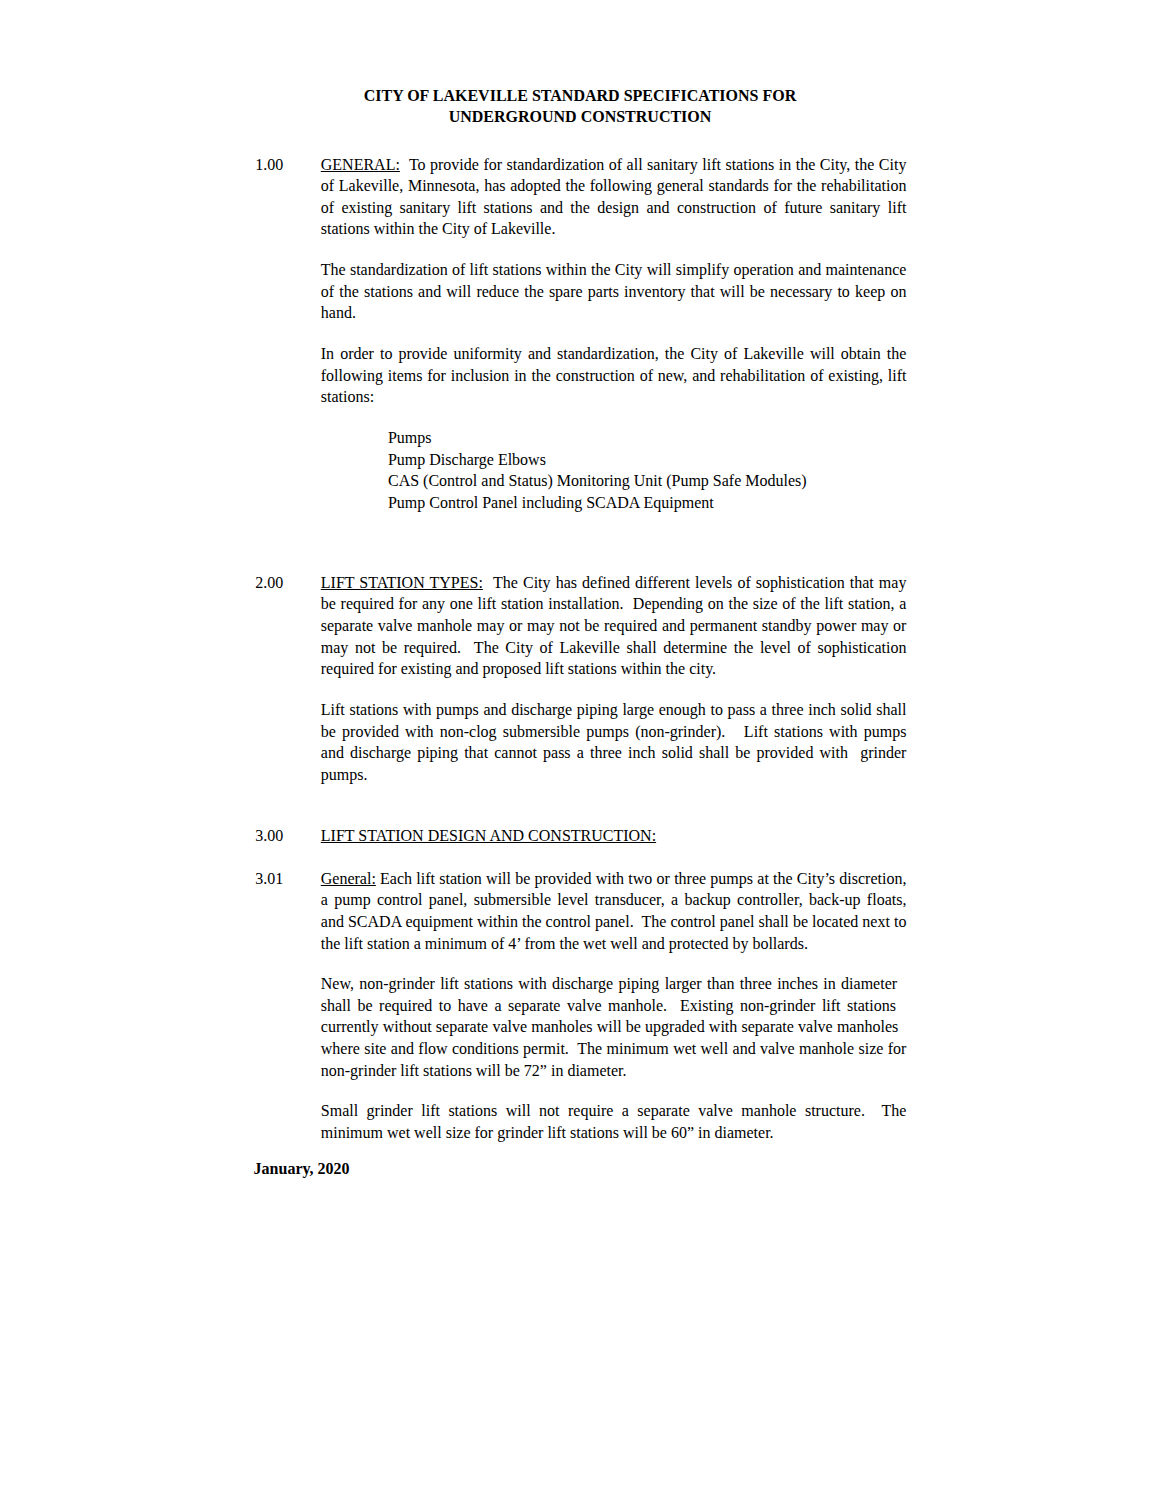City of Lakeville Standard Specifications for
Underground Construction
1.00
GENERAL: To provide for standardization of all sanitary lift stations in the City, the City of Lakeville, Minnesota, has adopted the following general standards for the rehabilitation of existing sanitary lift stations and the design and construction of future sanitary lift stations within the City of Lakeville.
The standardization of lift stations within the City will simplify operation and maintenance of the stations and will reduce the spare parts inventory that will be necessary to keep on hand.
In order to provide uniformity and standardization, the City of Lakeville will obtain the following items for inclusion in the construction of new, and rehabilitation of existing, lift stations:
Pumps
Pump Discharge Elbows
CAS (Control and Status) Monitoring Unit (Pump Safe Modules)
Pump Control Panel including SCADA Equipment
2.00
LIFT STATION TYPES: The City has defined different levels of sophistication that may be required for any one lift station installation. Depending on the size of the lift station, a separate valve manhole may or may not be required and permanent standby power may or may not be required. The City of Lakeville shall determine the level of sophistication required for existing and proposed lift stations within the city.
Lift stations with pumps and discharge piping large enough to pass a three inch solid shall be provided with non-clog submersible pumps (non-grinder). Lift stations with pumps and discharge piping that cannot pass a three inch solid shall be provided with grinder pumps.
3.00
LIFT STATION DESIGN AND CONSTRUCTION:
3.01
General: Each lift station will be provided with two or three pumps at the City’s discretion, a pump control panel, submersible level transducer, a backup controller, back-up floats, and SCADA equipment within the control panel. The control panel shall be located next to the lift station a minimum of 4’ from the wet well and protected by bollards.
New, non-grinder lift stations with discharge piping larger than three inches in diameter shall be required to have a separate valve manhole. Existing non-grinder lift stations currently without separate valve manholes will be upgraded with separate valve manholes where site and flow conditions permit. The minimum wet well and valve manhole size for non-grinder lift stations will be 72” in diameter.
Small grinder lift stations will not require a separate valve manhole structure. The minimum wet well size for grinder lift stations will be 60” in diameter.
January, 2020